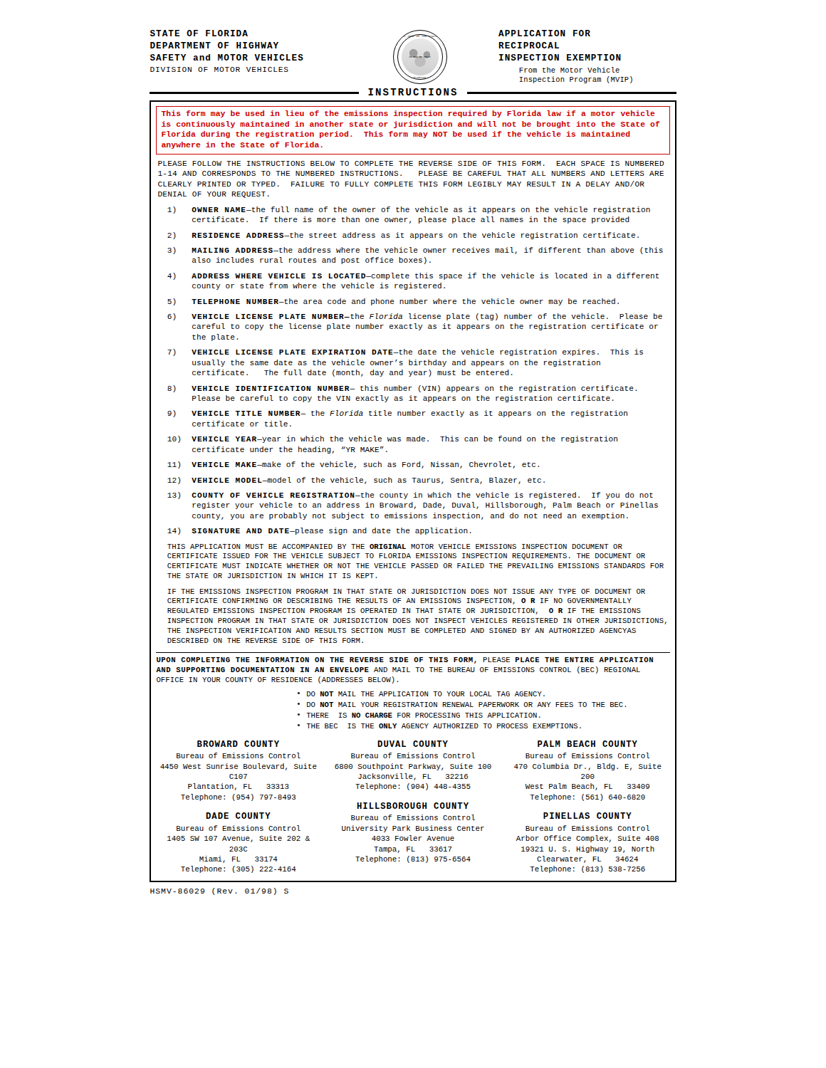STATE OF FLORIDA
DEPARTMENT OF HIGHWAY
SAFETY and MOTOR VEHICLES
DIVISION OF MOTOR VEHICLES
GREAT SEAL OF THE STATE OF
IN GOD WE TRUST
FLORIDA
APPLICATION FOR
RECIPROCAL
INSPECTION EXEMPTION
From the Motor Vehicle
Inspection Program (MVIP)
INSTRUCTIONS
This form may be used in lieu of the emissions inspection required by Florida law if a motor vehicle is continuously maintained in another state or jurisdiction and will not be brought into the State of Florida during the registration period. This form may NOT be used if the vehicle is maintained anywhere in the State of Florida.
PLEASE FOLLOW THE INSTRUCTIONS BELOW TO COMPLETE THE REVERSE SIDE OF THIS FORM. EACH SPACE IS NUMBERED 1-14 AND CORRESPONDS TO THE NUMBERED INSTRUCTIONS. PLEASE BE CAREFUL THAT ALL NUMBERS AND LETTERS ARE CLEARLY PRINTED OR TYPED. FAILURE TO FULLY COMPLETE THIS FORM LEGIBLY MAY RESULT IN A DELAY AND/OR DENIAL OF YOUR REQUEST.
1) OWNER NAME—the full name of the owner of the vehicle as it appears on the vehicle registration certificate. If there is more than one owner, please place all names in the space provided
2) RESIDENCE ADDRESS—the street address as it appears on the vehicle registration certificate.
3) MAILING ADDRESS—the address where the vehicle owner receives mail, if different than above (this also includes rural routes and post office boxes).
4) ADDRESS WHERE VEHICLE IS LOCATED—complete this space if the vehicle is located in a different county or state from where the vehicle is registered.
5) TELEPHONE NUMBER—the area code and phone number where the vehicle owner may be reached.
6) VEHICLE LICENSE PLATE NUMBER—the Florida license plate (tag) number of the vehicle. Please be careful to copy the license plate number exactly as it appears on the registration certificate or the plate.
7) VEHICLE LICENSE PLATE EXPIRATION DATE—the date the vehicle registration expires. This is usually the same date as the vehicle owner’s birthday and appears on the registration certificate. The full date (month, day and year) must be entered.
8) VEHICLE IDENTIFICATION NUMBER— this number (VIN) appears on the registration certificate. Please be careful to copy the VIN exactly as it appears on the registration certificate.
9) VEHICLE TITLE NUMBER— the Florida title number exactly as it appears on the registration certificate or title.
10) VEHICLE YEAR—year in which the vehicle was made. This can be found on the registration certificate under the heading, “YR MAKE”.
11) VEHICLE MAKE—make of the vehicle, such as Ford, Nissan, Chevrolet, etc.
12) VEHICLE MODEL—model of the vehicle, such as Taurus, Sentra, Blazer, etc.
13) COUNTY OF VEHICLE REGISTRATION—the county in which the vehicle is registered. If you do not register your vehicle to an address in Broward, Dade, Duval, Hillsborough, Palm Beach or Pinellas county, you are probably not subject to emissions inspection, and do not need an exemption.
14) SIGNATURE AND DATE—please sign and date the application.
THIS APPLICATION MUST BE ACCOMPANIED BY THE ORIGINAL MOTOR VEHICLE EMISSIONS INSPECTION DOCUMENT OR CERTIFICATE ISSUED FOR THE VEHICLE SUBJECT TO FLORIDA EMISSIONS INSPECTION REQUIREMENTS. THE DOCUMENT OR CERTIFICATE MUST INDICATE WHETHER OR NOT THE VEHICLE PASSED OR FAILED THE PREVAILING EMISSIONS STANDARDS FOR THE STATE OR JURISDICTION IN WHICH IT IS KEPT.
IF THE EMISSIONS INSPECTION PROGRAM IN THAT STATE OR JURISDICTION DOES NOT ISSUE ANY TYPE OF DOCUMENT OR CERTIFICATE CONFIRMING OR DESCRIBING THE RESULTS OF AN EMISSIONS INSPECTION, O R IF NO GOVERNMENTALLY REGULATED EMISSIONS INSPECTION PROGRAM IS OPERATED IN THAT STATE OR JURISDICTION, O R IF THE EMISSIONS INSPECTION PROGRAM IN THAT STATE OR JURISDICTION DOES NOT INSPECT VEHICLES REGISTERED IN OTHER JURISDICTIONS, THE INSPECTION VERIFICATION AND RESULTS SECTION MUST BE COMPLETED AND SIGNED BY AN AUTHORIZED AGENCYAS DESCRIBED ON THE REVERSE SIDE OF THIS FORM.
UPON COMPLETING THE INFORMATION ON THE REVERSE SIDE OF THIS FORM, PLEASE PLACE THE ENTIRE APPLICATION AND SUPPORTING DOCUMENTATION IN AN ENVELOPE AND MAIL TO THE BUREAU OF EMISSIONS CONTROL (BEC) REGIONAL OFFICE IN YOUR COUNTY OF RESIDENCE (ADDRESSES BELOW).
DO NOT MAIL THE APPLICATION TO YOUR LOCAL TAG AGENCY.
DO NOT MAIL YOUR REGISTRATION RENEWAL PAPERWORK OR ANY FEES TO THE BEC.
THERE IS NO CHARGE FOR PROCESSING THIS APPLICATION.
THE BEC IS THE ONLY AGENCY AUTHORIZED TO PROCESS EXEMPTIONS.
BROWARD COUNTY
Bureau of Emissions Control
4450 West Sunrise Boulevard, Suite C107
Plantation, FL 33313
Telephone: (954) 797-8493
DADE COUNTY
Bureau of Emissions Control
1405 SW 107 Avenue, Suite 202 & 203C
Miami, FL 33174
Telephone: (305) 222-4164
DUVAL COUNTY
Bureau of Emissions Control
6800 Southpoint Parkway, Suite 100
Jacksonville, FL 32216
Telephone: (904) 448-4355
HILLSBOROUGH COUNTY
Bureau of Emissions Control
University Park Business Center
4033 Fowler Avenue
Tampa, FL 33617
Telephone: (813) 975-6564
PALM BEACH COUNTY
Bureau of Emissions Control
470 Columbia Dr., Bldg. E, Suite 200
West Palm Beach, FL 33409
Telephone: (561) 640-6820
PINELLAS COUNTY
Bureau of Emissions Control
Arbor Office Complex, Suite 408
19321 U. S. Highway 19, North
Clearwater, FL 34624
Telephone: (813) 538-7256
HSMV-86029 (Rev. 01/98) S